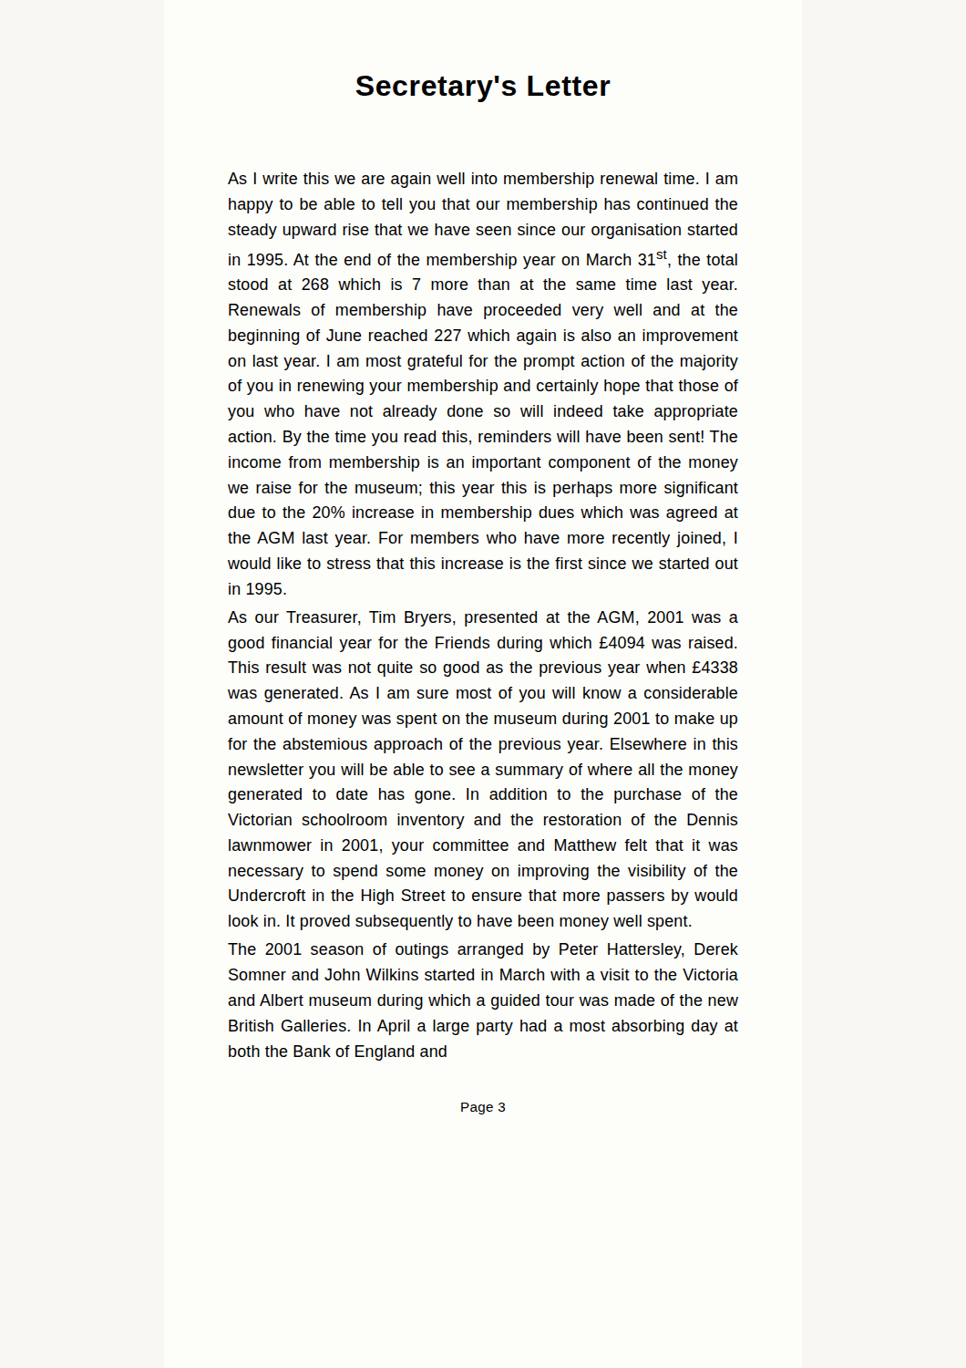Secretary's Letter
As I write this we are again well into membership renewal time. I am happy to be able to tell you that our membership has continued the steady upward rise that we have seen since our organisation started in 1995. At the end of the membership year on March 31st, the total stood at 268 which is 7 more than at the same time last year. Renewals of membership have proceeded very well and at the beginning of June reached 227 which again is also an improvement on last year. I am most grateful for the prompt action of the majority of you in renewing your membership and certainly hope that those of you who have not already done so will indeed take appropriate action. By the time you read this, reminders will have been sent! The income from membership is an important component of the money we raise for the museum; this year this is perhaps more significant due to the 20% increase in membership dues which was agreed at the AGM last year. For members who have more recently joined, I would like to stress that this increase is the first since we started out in 1995.
As our Treasurer, Tim Bryers, presented at the AGM, 2001 was a good financial year for the Friends during which £4094 was raised. This result was not quite so good as the previous year when £4338 was generated. As I am sure most of you will know a considerable amount of money was spent on the museum during 2001 to make up for the abstemious approach of the previous year. Elsewhere in this newsletter you will be able to see a summary of where all the money generated to date has gone. In addition to the purchase of the Victorian schoolroom inventory and the restoration of the Dennis lawnmower in 2001, your committee and Matthew felt that it was necessary to spend some money on improving the visibility of the Undercroft in the High Street to ensure that more passers by would look in. It proved subsequently to have been money well spent.
The 2001 season of outings arranged by Peter Hattersley, Derek Somner and John Wilkins started in March with a visit to the Victoria and Albert museum during which a guided tour was made of the new British Galleries. In April a large party had a most absorbing day at both the Bank of England and
Page 3